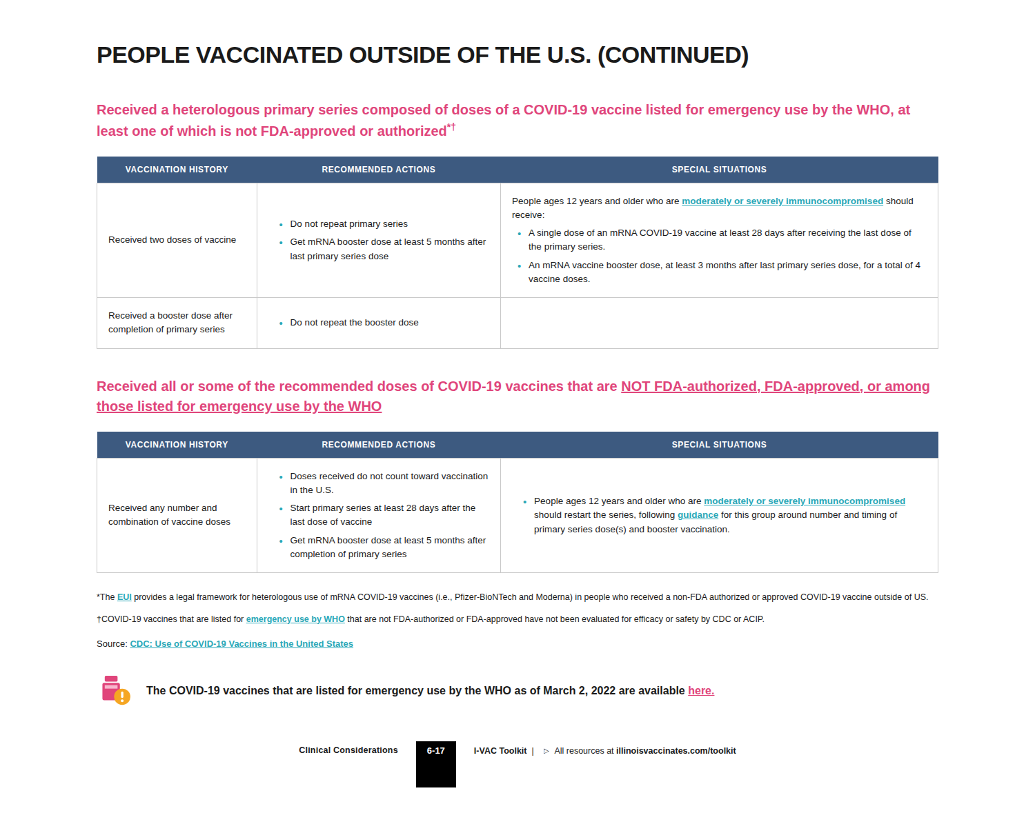People Vaccinated Outside of the U.S. (Continued)
Received a heterologous primary series composed of doses of a COVID-19 vaccine listed for emergency use by the WHO, at least one of which is not FDA-approved or authorized*†
| Vaccination History | Recommended Actions | Special Situations |
| --- | --- | --- |
| Received two doses of vaccine | Do not repeat primary series Get mRNA booster dose at least 5 months after last primary series dose | People ages 12 years and older who are moderately or severely immunocompromised should receive: A single dose of an mRNA COVID-19 vaccine at least 28 days after receiving the last dose of the primary series. An mRNA vaccine booster dose, at least 3 months after last primary series dose, for a total of 4 vaccine doses. |
| Received a booster dose after completion of primary series | Do not repeat the booster dose | |
Received all or some of the recommended doses of COVID-19 vaccines that are NOT FDA-authorized, FDA-approved, or among those listed for emergency use by the WHO
| Vaccination History | Recommended Actions | Special Situations |
| --- | --- | --- |
| Received any number and combination of vaccine doses | Doses received do not count toward vaccination in the U.S. Start primary series at least 28 days after the last dose of vaccine Get mRNA booster dose at least 5 months after completion of primary series | People ages 12 years and older who are moderately or severely immunocompromised should restart the series, following guidance for this group around number and timing of primary series dose(s) and booster vaccination. |
*The EUI provides a legal framework for heterologous use of mRNA COVID-19 vaccines (i.e., Pfizer-BioNTech and Moderna) in people who received a non-FDA authorized or approved COVID-19 vaccine outside of US.
†COVID-19 vaccines that are listed for emergency use by WHO that are not FDA-authorized or FDA-approved have not been evaluated for efficacy or safety by CDC or ACIP.
Source: CDC: Use of COVID-19 Vaccines in the United States
The COVID-19 vaccines that are listed for emergency use by the WHO as of March 2, 2022 are available here.
Clinical Considerations 6-17 I-VAC Toolkit | ▷ All resources at illinoisvaccinates.com/toolkit